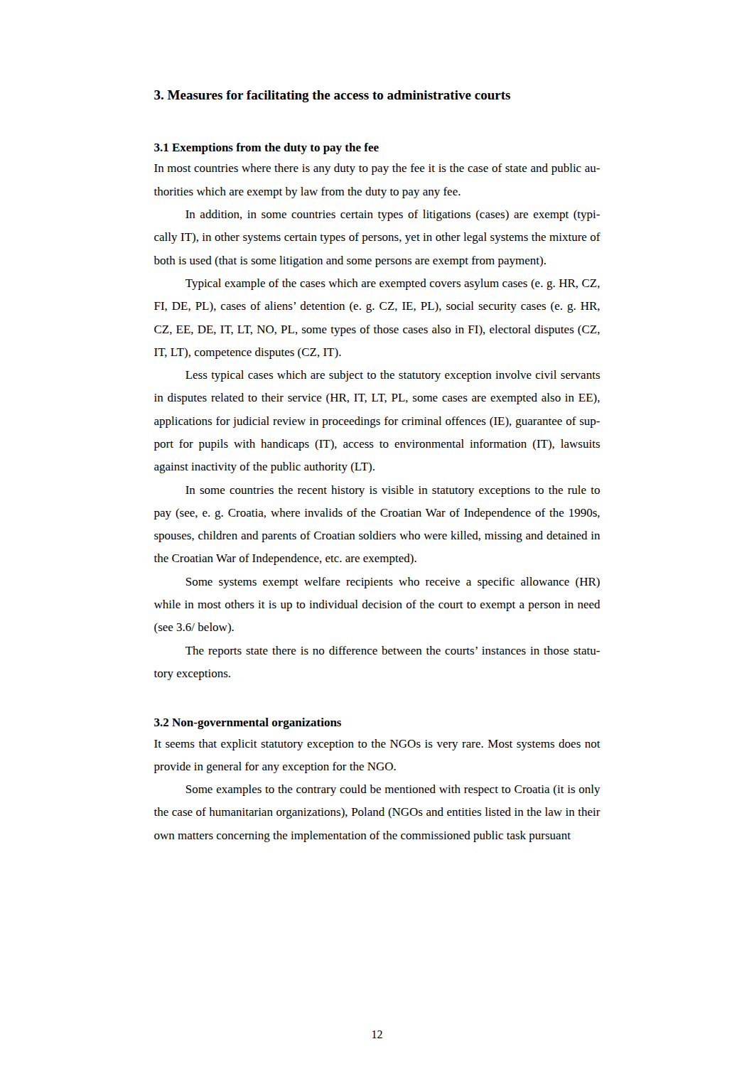3. Measures for facilitating the access to administrative courts
3.1 Exemptions from the duty to pay the fee
In most countries where there is any duty to pay the fee it is the case of state and public authorities which are exempt by law from the duty to pay any fee.
In addition, in some countries certain types of litigations (cases) are exempt (typically IT), in other systems certain types of persons, yet in other legal systems the mixture of both is used (that is some litigation and some persons are exempt from payment).
Typical example of the cases which are exempted covers asylum cases (e. g. HR, CZ, FI, DE, PL), cases of aliens’ detention (e. g. CZ, IE, PL), social security cases (e. g. HR, CZ, EE, DE, IT, LT, NO, PL, some types of those cases also in FI), electoral disputes (CZ, IT, LT), competence disputes (CZ, IT).
Less typical cases which are subject to the statutory exception involve civil servants in disputes related to their service (HR, IT, LT, PL, some cases are exempted also in EE), applications for judicial review in proceedings for criminal offences (IE), guarantee of support for pupils with handicaps (IT), access to environmental information (IT), lawsuits against inactivity of the public authority (LT).
In some countries the recent history is visible in statutory exceptions to the rule to pay (see, e. g. Croatia, where invalids of the Croatian War of Independence of the 1990s, spouses, children and parents of Croatian soldiers who were killed, missing and detained in the Croatian War of Independence, etc. are exempted).
Some systems exempt welfare recipients who receive a specific allowance (HR) while in most others it is up to individual decision of the court to exempt a person in need (see 3.6/ below).
The reports state there is no difference between the courts’ instances in those statutory exceptions.
3.2 Non-governmental organizations
It seems that explicit statutory exception to the NGOs is very rare. Most systems does not provide in general for any exception for the NGO.
Some examples to the contrary could be mentioned with respect to Croatia (it is only the case of humanitarian organizations), Poland (NGOs and entities listed in the law in their own matters concerning the implementation of the commissioned public task pursuant
12